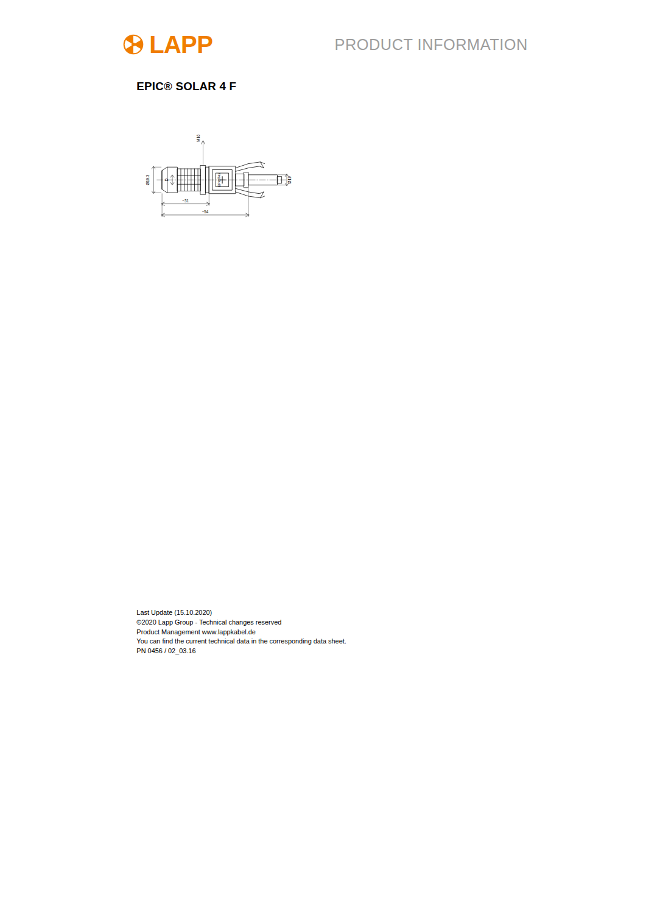LAPP
PRODUCT INFORMATION
EPIC® SOLAR 4 F
Ø19.3 D M16 Ø19 ~31 ~54 EPIC®4x
Last Update (15.10.2020)
©2020 Lapp Group - Technical changes reserved
Product Management www.lappkabel.de
You can find the current technical data in the corresponding data sheet.
PN 0456 / 02_03.16